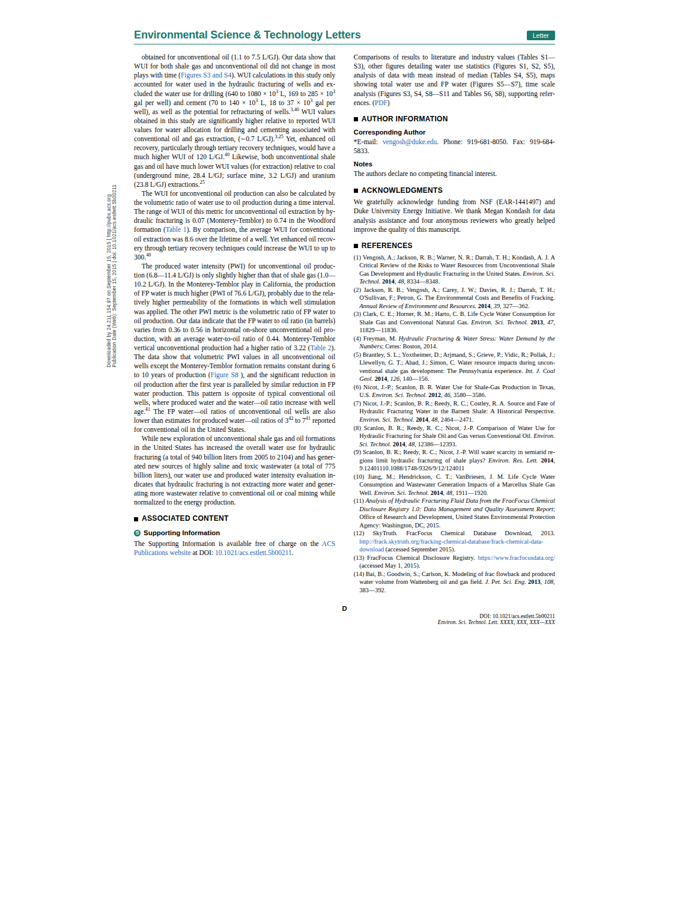Downloaded by 24.211.154.97 on September 15, 2015 | http://pubs.acs.org
Publication Date (Web): September 15, 2015 | doi: 10.1021/acs.estlett.5b00211
Environmental Science & Technology Letters
Letter
obtained for unconventional oil (1.1 to 7.5 L/GJ). Our data show that WUI for both shale gas and unconventional oil did not change in most plays with time (Figures S3 and S4). WUI calculations in this study only accounted for water used in the hydraulic fracturing of wells and excluded the water use for drilling (640 to 1080 × 103 L, 169 to 285 × 103 gal per well) and cement (70 to 140 × 103 L, 18 to 37 × 103 gal per well), as well as the potential for refracturing of wells.3,40 WUI values obtained in this study are significantly higher relative to reported WUI values for water allocation for drilling and cementing associated with conventional oil and gas extraction, (∼0.7 L/GJ).3,25 Yet, enhanced oil recovery, particularly through tertiary recovery techniques, would have a much higher WUI of 120 L/GJ.40 Likewise, both unconventional shale gas and oil have much lower WUI values (for extraction) relative to coal (underground mine, 28.4 L/GJ; surface mine, 3.2 L/GJ) and uranium (23.8 L/GJ) extractions.25
The WUI for unconventional oil production can also be calculated by the volumetric ratio of water use to oil production during a time interval. The range of WUI of this metric for unconventional oil extraction by hydraulic fracturing is 0.07 (Monterey-Temblor) to 0.74 in the Woodford formation (Table 1). By comparison, the average WUI for conventional oil extraction was 8.6 over the lifetime of a well. Yet enhanced oil recovery through tertiary recovery techniques could increase the WUI to up to 300.40
The produced water intensity (PWI) for unconventional oil production (6.8—11.4 L/GJ) is only slightly higher than that of shale gas (1.0—10.2 L/GJ). In the Monterey-Temblor play in California, the production of FP water is much higher (PWI of 76.6 L/GJ), probably due to the relatively higher permeability of the formations in which well stimulation was applied. The other PWI metric is the volumetric ratio of FP water to oil production. Our data indicate that the FP water to oil ratio (in barrels) varies from 0.36 to 0.56 in horizontal on-shore unconventional oil production, with an average water-to-oil ratio of 0.44. Monterey-Temblor vertical unconventional production had a higher ratio of 3.22 (Table 2). The data show that volumetric PWI values in all unconventional oil wells except the Monterey-Temblor formation remains constant during 6 to 10 years of production (Figure S8 ), and the significant reduction in oil production after the first year is paralleled by similar reduction in FP water production. This pattern is opposite of typical conventional oil wells, where produced water and the water—oil ratio increase with well age.41 The FP water—oil ratios of unconventional oil wells are also lower than estimates for produced water—oil ratios of 342 to 741 reported for conventional oil in the United States.
While new exploration of unconventional shale gas and oil formations in the United States has increased the overall water use for hydraulic fracturing (a total of 940 billion liters from 2005 to 2104) and has generated new sources of highly saline and toxic wastewater (a total of 775 billion liters), our water use and produced water intensity evaluation indicates that hydraulic fracturing is not extracting more water and generating more wastewater relative to conventional oil or coal mining while normalized to the energy production.
ASSOCIATED CONTENT
SSupporting Information
The Supporting Information is available free of charge on the ACS Publications website at DOI: 10.1021/acs.estlett.5b00211.
Comparisons of results to literature and industry values (Tables S1—S3), other figures detailing water use statistics (Figures S1, S2, S5), analysis of data with mean instead of median (Tables S4, S5), maps showing total water use and FP water (Figures S5—S7), time scale analysis (Figures S3, S4, S8—S11 and Tables S6, S8), supporting references. (PDF)
AUTHOR INFORMATION
Corresponding Author
*E-mail: vengosh@duke.edu. Phone: 919-681-8050. Fax: 919-684-5833.
Notes
The authors declare no competing financial interest.
ACKNOWLEDGMENTS
We gratefully acknowledge funding from NSF (EAR-1441497) and Duke University Energy Initiative. We thank Megan Kondash for data analysis assistance and four anonymous reviewers who greatly helped improve the quality of this manuscript.
REFERENCES
(1) Vengosh, A.; Jackson, R. B.; Warner, N. R.; Darrah, T. H.; Kondash, A. J. A Critical Review of the Risks to Water Resources from Unconventional Shale Gas Development and Hydraulic Fracturing in the United States. Environ. Sci. Technol. 2014, 48, 8334—8348.
(2) Jackson, R. B.; Vengosh, A.; Carey, J. W.; Davies, R. J.; Darrah, T. H.; O'Sullivan, F.; Petron, G. The Environmental Costs and Benefits of Fracking. Annual Review of Environment and Resources. 2014, 39, 327—362.
(3) Clark, C. E.; Horner, R. M.; Harto, C. B. Life Cycle Water Consumption for Shale Gas and Conventional Natural Gas. Environ. Sci. Technol. 2013, 47, 11829—11836.
(4) Freyman, M. Hydraulic Fracturing & Water Stress: Water Demand by the Numbers; Ceres: Boston, 2014.
(5) Brantley, S. L.; Yoxtheimer, D.; Arjmand, S.; Grieve, P.; Vidic, R.; Pollak, J.; Llewellyn, G. T.; Abad, J.; Simon, C. Water resource impacts during unconventional shale gas development: The Pennsylvania experience. Int. J. Coal Geol. 2014, 126, 140—156.
(6) Nicot, J.-P.; Scanlon, B. R. Water Use for Shale-Gas Production in Texas, U.S. Environ. Sci. Technol. 2012, 46, 3580—3586.
(7) Nicot, J.-P.; Scanlon, B. R.; Reedy, R. C.; Costley, R. A. Source and Fate of Hydraulic Fracturing Water in the Barnett Shale: A Historical Perspective. Environ. Sci. Technol. 2014, 48, 2464—2471.
(8) Scanlon, B. R.; Reedy, R. C.; Nicot, J.-P. Comparison of Water Use for Hydraulic Fracturing for Shale Oil and Gas versus Conventional Oil. Environ. Sci. Technol. 2014, 48, 12386—12393.
(9) Scanlon, B. R.; Reedy, R. C.; Nicot, J.-P. Will water scarcity in semiarid regions limit hydraulic fracturing of shale plays? Environ. Res. Lett. 2014, 9.12401110.1088/1748-9326/9/12/124011
(10) Jiang, M.; Hendrickson, C. T.; VanBriesen, J. M. Life Cycle Water Consumption and Wastewater Generation Impacts of a Marcellus Shale Gas Well. Environ. Sci. Technol. 2014, 48, 1911—1920.
(11) Analysis of Hydraulic Fracturing Fluid Data from the FracFocus Chemical Disclosure Registry 1.0: Data Management and Quality Assessment Report; Office of Research and Development, United States Environmental Protection Agency: Washington, DC, 2015.
(12) SkyTruth. FracFocus Chemical Database Download, 2013. http://frack.skytruth.org/fracking-chemical-database/frack-chemical-data-download (accessed September 2015).
(13) FracFocus Chemical Disclosure Registry. https://www.fracfocusdata.org/ (accessed May 1, 2015).
(14) Bai, B.; Goodwin, S.; Carlson, K. Modeling of frac flowback and produced water volume from Wattenberg oil and gas field. J. Pet. Sci. Eng. 2013, 108, 383—392.
D
DOI: 10.1021/acs.estlett.5b00211
Environ. Sci. Technol. Lett. XXXX, XXX, XXX—XXX